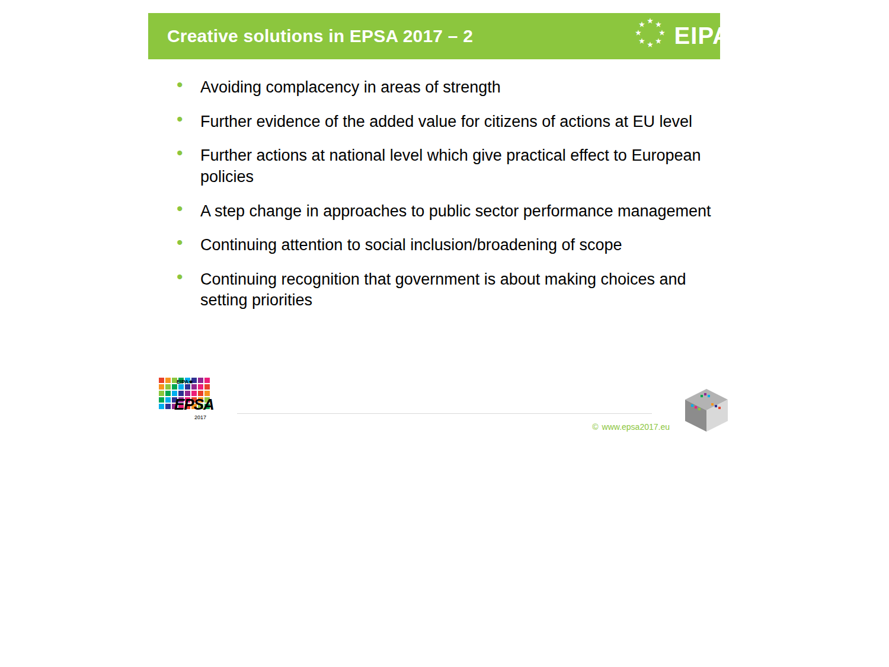Creative solutions in EPSA 2017 – 2
★
★
★
★
★
★
★
★
EIPA
Avoiding complacency in areas of strength
Further evidence of the added value for citizens of actions at EU level
Further actions at national level which give practical effect to European policies
A step change in approaches to public sector performance management
Continuing attention to social inclusion/broadening of scope
Continuing recognition that government is about making choices and setting priorities
EIPA★
EPSA
2017
©www.epsa2017.eu